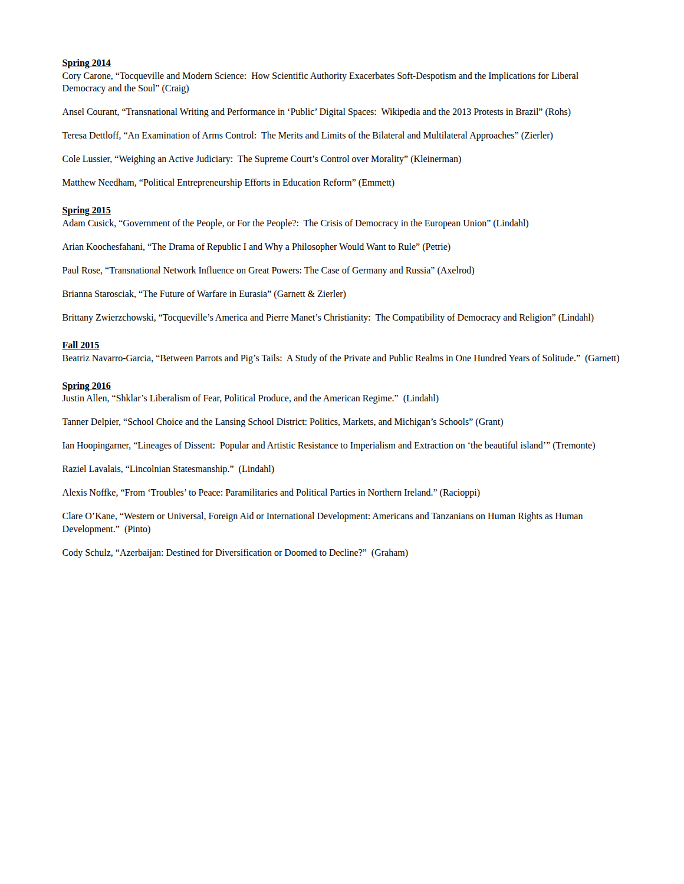Spring 2014
Cory Carone, “Tocqueville and Modern Science: How Scientific Authority Exacerbates Soft-Despotism and the Implications for Liberal Democracy and the Soul” (Craig)
Ansel Courant, “Transnational Writing and Performance in ‘Public’ Digital Spaces: Wikipedia and the 2013 Protests in Brazil” (Rohs)
Teresa Dettloff, “An Examination of Arms Control: The Merits and Limits of the Bilateral and Multilateral Approaches” (Zierler)
Cole Lussier, “Weighing an Active Judiciary: The Supreme Court’s Control over Morality” (Kleinerman)
Matthew Needham, “Political Entrepreneurship Efforts in Education Reform” (Emmett)
Spring 2015
Adam Cusick, “Government of the People, or For the People?: The Crisis of Democracy in the European Union” (Lindahl)
Arian Koochesfahani, “The Drama of Republic I and Why a Philosopher Would Want to Rule” (Petrie)
Paul Rose, “Transnational Network Influence on Great Powers: The Case of Germany and Russia” (Axelrod)
Brianna Starosciak, “The Future of Warfare in Eurasia” (Garnett & Zierler)
Brittany Zwierzchowski, “Tocqueville’s America and Pierre Manet’s Christianity: The Compatibility of Democracy and Religion” (Lindahl)
Fall 2015
Beatriz Navarro-Garcia, “Between Parrots and Pig’s Tails: A Study of the Private and Public Realms in One Hundred Years of Solitude.” (Garnett)
Spring 2016
Justin Allen, “Shklar’s Liberalism of Fear, Political Produce, and the American Regime.” (Lindahl)
Tanner Delpier, “School Choice and the Lansing School District: Politics, Markets, and Michigan’s Schools” (Grant)
Ian Hoopingarner, “Lineages of Dissent: Popular and Artistic Resistance to Imperialism and Extraction on ‘the beautiful island’” (Tremonte)
Raziel Lavalais, “Lincolnian Statesmanship.” (Lindahl)
Alexis Noffke, “From ‘Troubles’ to Peace: Paramilitaries and Political Parties in Northern Ireland.” (Racioppi)
Clare O’Kane, “Western or Universal, Foreign Aid or International Development: Americans and Tanzanians on Human Rights as Human Development.” (Pinto)
Cody Schulz, “Azerbaijan: Destined for Diversification or Doomed to Decline?” (Graham)